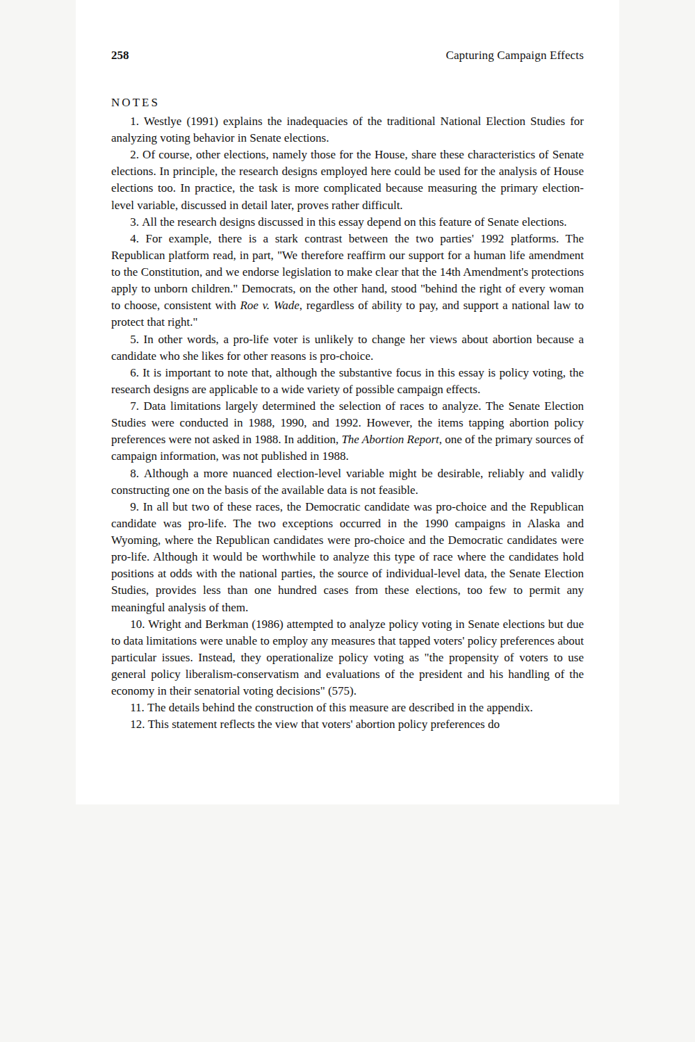258 Capturing Campaign Effects
NOTES
Westlye (1991) explains the inadequacies of the traditional National Election Studies for analyzing voting behavior in Senate elections.
Of course, other elections, namely those for the House, share these characteristics of Senate elections. In principle, the research designs employed here could be used for the analysis of House elections too. In practice, the task is more complicated because measuring the primary election-level variable, discussed in detail later, proves rather difficult.
All the research designs discussed in this essay depend on this feature of Senate elections.
For example, there is a stark contrast between the two parties' 1992 platforms. The Republican platform read, in part, "We therefore reaffirm our support for a human life amendment to the Constitution, and we endorse legislation to make clear that the 14th Amendment's protections apply to unborn children." Democrats, on the other hand, stood "behind the right of every woman to choose, consistent with Roe v. Wade, regardless of ability to pay, and support a national law to protect that right."
In other words, a pro-life voter is unlikely to change her views about abortion because a candidate who she likes for other reasons is pro-choice.
It is important to note that, although the substantive focus in this essay is policy voting, the research designs are applicable to a wide variety of possible campaign effects.
Data limitations largely determined the selection of races to analyze. The Senate Election Studies were conducted in 1988, 1990, and 1992. However, the items tapping abortion policy preferences were not asked in 1988. In addition, The Abortion Report, one of the primary sources of campaign information, was not published in 1988.
Although a more nuanced election-level variable might be desirable, reliably and validly constructing one on the basis of the available data is not feasible.
In all but two of these races, the Democratic candidate was pro-choice and the Republican candidate was pro-life. The two exceptions occurred in the 1990 campaigns in Alaska and Wyoming, where the Republican candidates were pro-choice and the Democratic candidates were pro-life. Although it would be worthwhile to analyze this type of race where the candidates hold positions at odds with the national parties, the source of individual-level data, the Senate Election Studies, provides less than one hundred cases from these elections, too few to permit any meaningful analysis of them.
Wright and Berkman (1986) attempted to analyze policy voting in Senate elections but due to data limitations were unable to employ any measures that tapped voters' policy preferences about particular issues. Instead, they operationalize policy voting as "the propensity of voters to use general policy liberalism-conservatism and evaluations of the president and his handling of the economy in their senatorial voting decisions" (575).
The details behind the construction of this measure are described in the appendix.
This statement reflects the view that voters' abortion policy preferences do